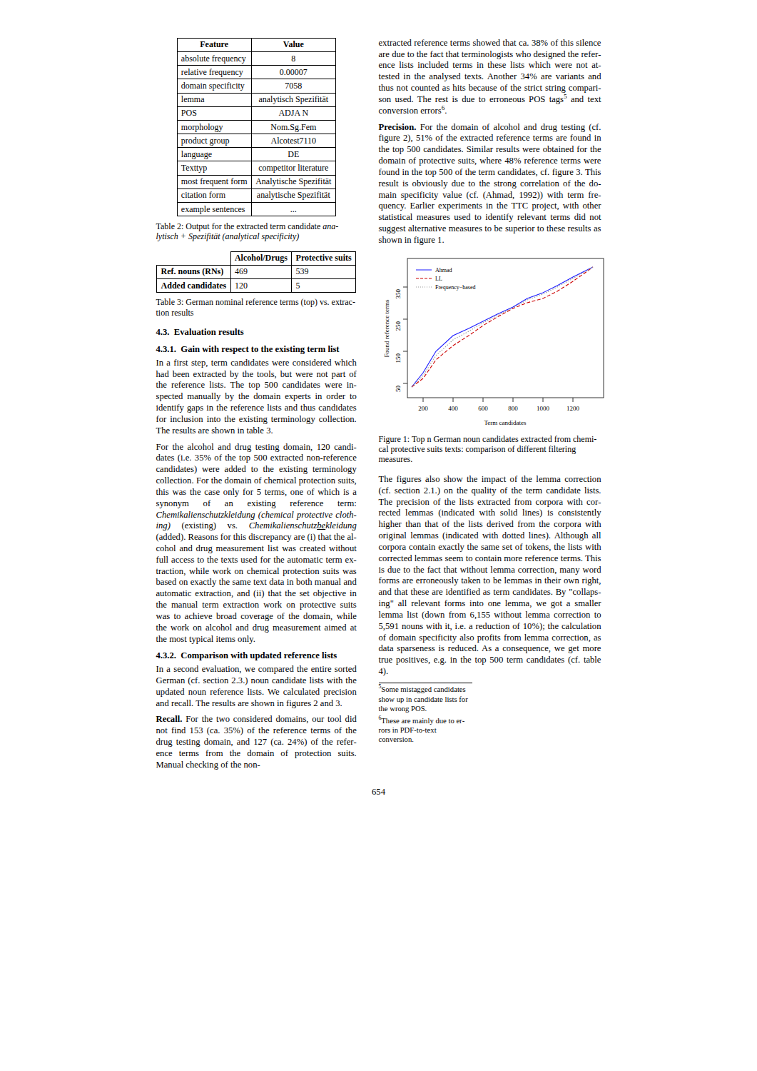| Feature | Value |
| --- | --- |
| absolute frequency | 8 |
| relative frequency | 0.00007 |
| domain specificity | 7058 |
| lemma | analytisch Spezifität |
| POS | ADJA N |
| morphology | Nom.Sg.Fem |
| product group | Alcotest7110 |
| language | DE |
| Texttyp | competitor literature |
| most frequent form | Analytische Spezifität |
| citation form | analytische Spezifität |
| example sentences | ... |
Table 2: Output for the extracted term candidate analytisch + Spezifität (analytical specificity)
| | Alcohol/Drugs | Protective suits |
| --- | --- | --- |
| Ref. nouns (RNs) | 469 | 539 |
| Added candidates | 120 | 5 |
Table 3: German nominal reference terms (top) vs. extraction results
4.3. Evaluation results
4.3.1. Gain with respect to the existing term list
In a first step, term candidates were considered which had been extracted by the tools, but were not part of the reference lists. The top 500 candidates were inspected manually by the domain experts in order to identify gaps in the reference lists and thus candidates for inclusion into the existing terminology collection. The results are shown in table 3.
For the alcohol and drug testing domain, 120 candidates (i.e. 35% of the top 500 extracted non-reference candidates) were added to the existing terminology collection. For the domain of chemical protection suits, this was the case only for 5 terms, one of which is a synonym of an existing reference term: Chemikalienschutzkleidung (chemical protective clothing) (existing) vs. Chemikalienschutzbekleidung (added). Reasons for this discrepancy are (i) that the alcohol and drug measurement list was created without full access to the texts used for the automatic term extraction, while work on chemical protection suits was based on exactly the same text data in both manual and automatic extraction, and (ii) that the set objective in the manual term extraction work on protective suits was to achieve broad coverage of the domain, while the work on alcohol and drug measurement aimed at the most typical items only.
4.3.2. Comparison with updated reference lists
In a second evaluation, we compared the entire sorted German (cf. section 2.3.) noun candidate lists with the updated noun reference lists. We calculated precision and recall. The results are shown in figures 2 and 3.
Recall. For the two considered domains, our tool did not find 153 (ca. 35%) of the reference terms of the drug testing domain, and 127 (ca. 24%) of the reference terms from the domain of protection suits. Manual checking of the non-
extracted reference terms showed that ca. 38% of this silence are due to the fact that terminologists who designed the reference lists included terms in these lists which were not attested in the analysed texts. Another 34% are variants and thus not counted as hits because of the strict string comparison used. The rest is due to erroneous POS tags5 and text conversion errors6.
Precision. For the domain of alcohol and drug testing (cf. figure 2), 51% of the extracted reference terms are found in the top 500 candidates. Similar results were obtained for the domain of protective suits, where 48% reference terms were found in the top 500 of the term candidates, cf. figure 3. This result is obviously due to the strong correlation of the domain specificity value (cf. (Ahmad, 1992)) with term frequency. Earlier experiments in the TTC project, with other statistical measures used to identify relevant terms did not suggest alternative measures to be superior to these results as shown in figure 1.
50 150 250 350 Found reference terms 200 400 600 800 1000 1200 Term candidates Ahmad LL Frequency−based
Figure 1: Top n German noun candidates extracted from chemical protective suits texts: comparison of different filtering measures.
The figures also show the impact of the lemma correction (cf. section 2.1.) on the quality of the term candidate lists. The precision of the lists extracted from corpora with corrected lemmas (indicated with solid lines) is consistently higher than that of the lists derived from the corpora with original lemmas (indicated with dotted lines). Although all corpora contain exactly the same set of tokens, the lists with corrected lemmas seem to contain more reference terms. This is due to the fact that without lemma correction, many word forms are erroneously taken to be lemmas in their own right, and that these are identified as term candidates. By "collapsing" all relevant forms into one lemma, we got a smaller lemma list (down from 6,155 without lemma correction to 5,591 nouns with it, i.e. a reduction of 10%); the calculation of domain specificity also profits from lemma correction, as data sparseness is reduced. As a consequence, we get more true positives, e.g. in the top 500 term candidates (cf. table 4).
5Some mistagged candidates show up in candidate lists for the wrong POS.
6These are mainly due to errors in PDF-to-text conversion.
654